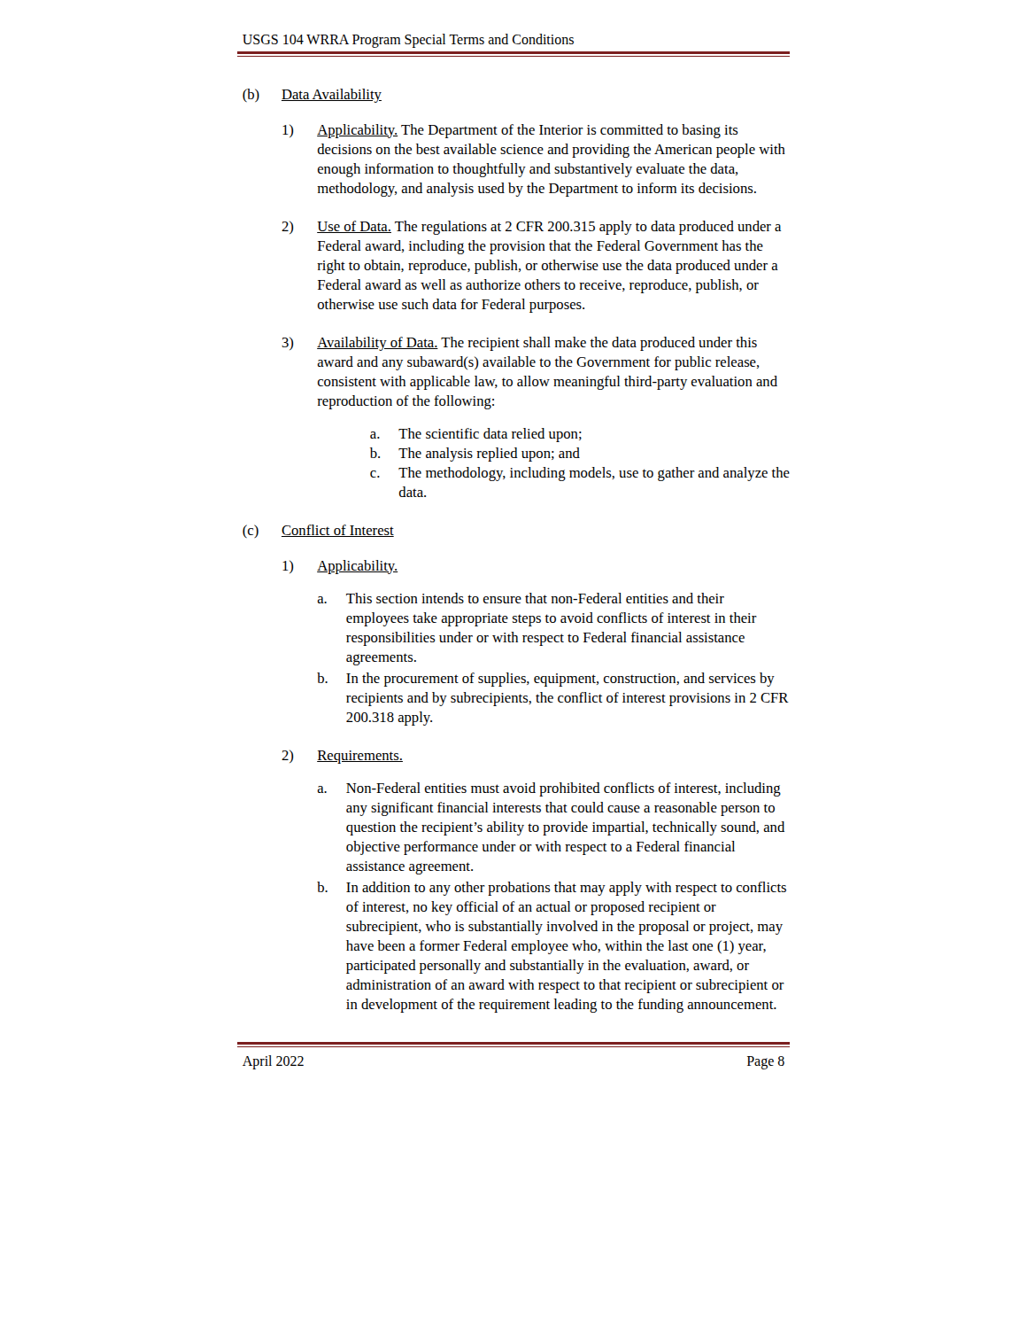USGS 104 WRRA Program Special Terms and Conditions
(b) Data Availability
1) Applicability. The Department of the Interior is committed to basing its decisions on the best available science and providing the American people with enough information to thoughtfully and substantively evaluate the data, methodology, and analysis used by the Department to inform its decisions.
2) Use of Data. The regulations at 2 CFR 200.315 apply to data produced under a Federal award, including the provision that the Federal Government has the right to obtain, reproduce, publish, or otherwise use the data produced under a Federal award as well as authorize others to receive, reproduce, publish, or otherwise use such data for Federal purposes.
3) Availability of Data. The recipient shall make the data produced under this award and any subaward(s) available to the Government for public release, consistent with applicable law, to allow meaningful third-party evaluation and reproduction of the following:
a. The scientific data relied upon;
b. The analysis replied upon; and
c. The methodology, including models, use to gather and analyze the data.
(c) Conflict of Interest
1) Applicability.
a. This section intends to ensure that non-Federal entities and their employees take appropriate steps to avoid conflicts of interest in their responsibilities under or with respect to Federal financial assistance agreements.
b. In the procurement of supplies, equipment, construction, and services by recipients and by subrecipients, the conflict of interest provisions in 2 CFR 200.318 apply.
2) Requirements.
a. Non-Federal entities must avoid prohibited conflicts of interest, including any significant financial interests that could cause a reasonable person to question the recipient’s ability to provide impartial, technically sound, and objective performance under or with respect to a Federal financial assistance agreement.
b. In addition to any other probations that may apply with respect to conflicts of interest, no key official of an actual or proposed recipient or subrecipient, who is substantially involved in the proposal or project, may have been a former Federal employee who, within the last one (1) year, participated personally and substantially in the evaluation, award, or administration of an award with respect to that recipient or subrecipient or in development of the requirement leading to the funding announcement.
April 2022 Page 8